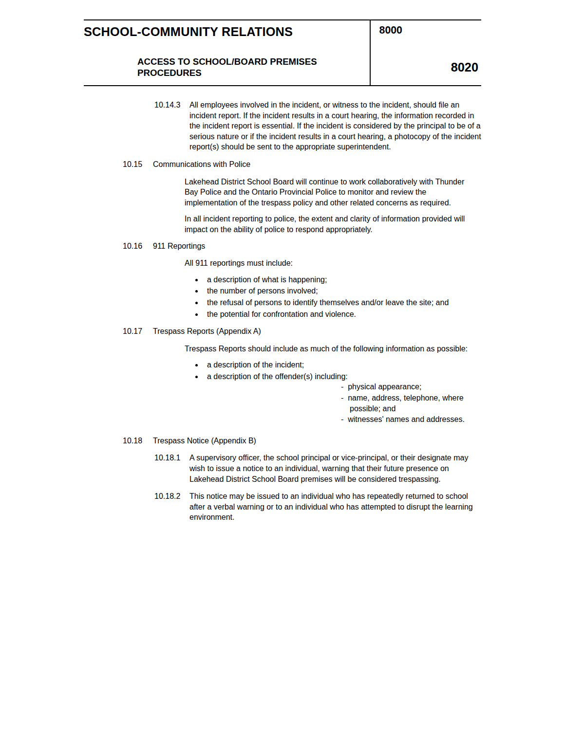| SCHOOL-COMMUNITY RELATIONS ACCESS TO SCHOOL/BOARD PREMISES PROCEDURES | 8000 8020 |
10.14.3
All employees involved in the incident, or witness to the incident, should file an incident report. If the incident results in a court hearing, the information recorded in the incident report is essential. If the incident is considered by the principal to be of a serious nature or if the incident results in a court hearing, a photocopy of the incident report(s) should be sent to the appropriate superintendent.
10.15
Communications with Police
Lakehead District School Board will continue to work collaboratively with Thunder Bay Police and the Ontario Provincial Police to monitor and review the implementation of the trespass policy and other related concerns as required.
In all incident reporting to police, the extent and clarity of information provided will impact on the ability of police to respond appropriately.
10.16
911 Reportings
All 911 reportings must include:
a description of what is happening;
the number of persons involved;
the refusal of persons to identify themselves and/or leave the site; and
the potential for confrontation and violence.
10.17
Trespass Reports (Appendix A)
Trespass Reports should include as much of the following information as possible:
a description of the incident;
a description of the offender(s) including:
physical appearance;
name, address, telephone, where possible; and
witnesses' names and addresses.
10.18
Trespass Notice (Appendix B)
10.18.1
A supervisory officer, the school principal or vice-principal, or their designate may wish to issue a notice to an individual, warning that their future presence on Lakehead District School Board premises will be considered trespassing.
10.18.2
This notice may be issued to an individual who has repeatedly returned to school after a verbal warning or to an individual who has attempted to disrupt the learning environment.